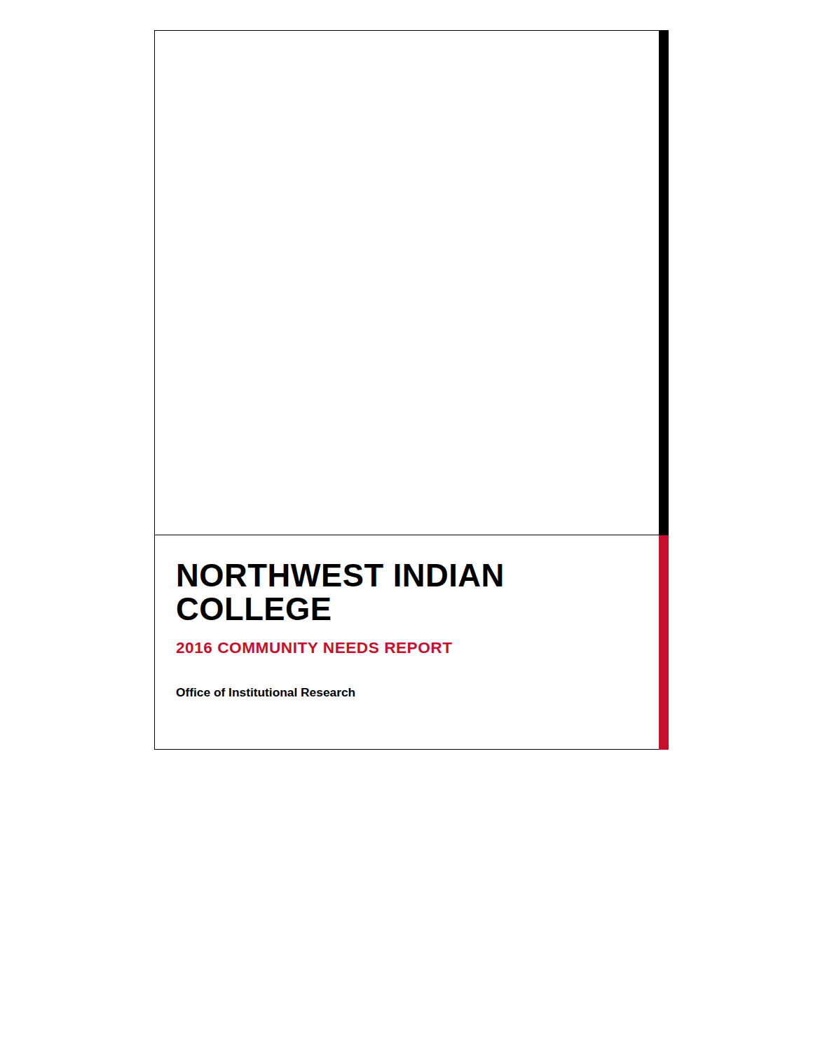NORTHWEST INDIAN COLLEGE
2016 COMMUNITY NEEDS REPORT
Office of Institutional Research